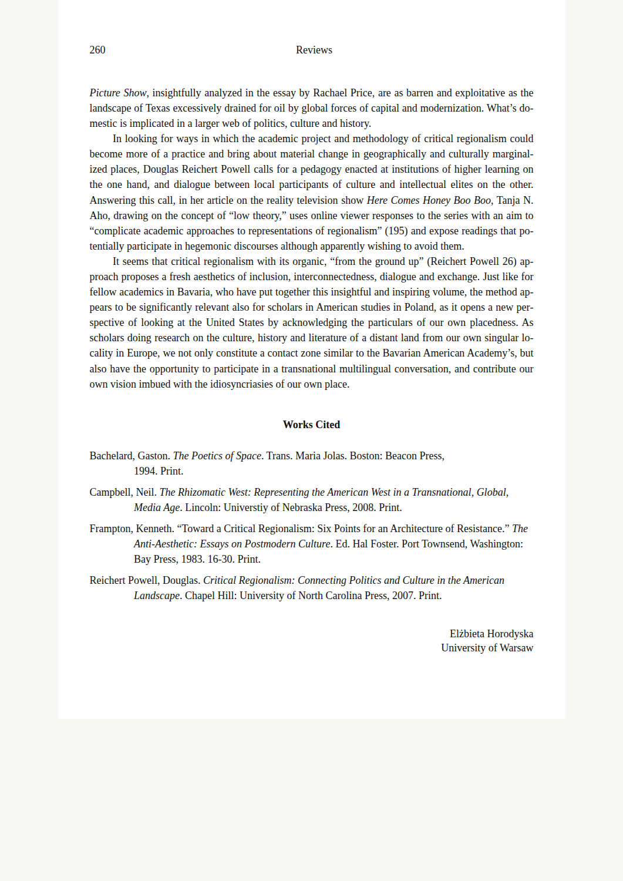260 Reviews
Picture Show, insightfully analyzed in the essay by Rachael Price, are as barren and exploitative as the landscape of Texas excessively drained for oil by global forces of capital and modernization. What’s domestic is implicated in a larger web of politics, culture and history.
In looking for ways in which the academic project and methodology of critical regionalism could become more of a practice and bring about material change in geographically and culturally marginalized places, Douglas Reichert Powell calls for a pedagogy enacted at institutions of higher learning on the one hand, and dialogue between local participants of culture and intellectual elites on the other. Answering this call, in her article on the reality television show Here Comes Honey Boo Boo, Tanja N. Aho, drawing on the concept of “low theory,” uses online viewer responses to the series with an aim to “complicate academic approaches to representations of regionalism” (195) and expose readings that potentially participate in hegemonic discourses although apparently wishing to avoid them.
It seems that critical regionalism with its organic, “from the ground up” (Reichert Powell 26) approach proposes a fresh aesthetics of inclusion, interconnectedness, dialogue and exchange. Just like for fellow academics in Bavaria, who have put together this insightful and inspiring volume, the method appears to be significantly relevant also for scholars in American studies in Poland, as it opens a new perspective of looking at the United States by acknowledging the particulars of our own placedness. As scholars doing research on the culture, history and literature of a distant land from our own singular locality in Europe, we not only constitute a contact zone similar to the Bavarian American Academy’s, but also have the opportunity to participate in a transnational multilingual conversation, and contribute our own vision imbued with the idiosyncriasies of our own place.
Works Cited
Bachelard, Gaston. The Poetics of Space. Trans. Maria Jolas. Boston: Beacon Press, 1994. Print.
Campbell, Neil. The Rhizomatic West: Representing the American West in a Transnational, Global, Media Age. Lincoln: Universtiy of Nebraska Press, 2008. Print.
Frampton, Kenneth. “Toward a Critical Regionalism: Six Points for an Architecture of Resistance.” The Anti-Aesthetic: Essays on Postmodern Culture. Ed. Hal Foster. Port Townsend, Washington: Bay Press, 1983. 16-30. Print.
Reichert Powell, Douglas. Critical Regionalism: Connecting Politics and Culture in the American Landscape. Chapel Hill: University of North Carolina Press, 2007. Print.
Elżbieta Horodyska
University of Warsaw